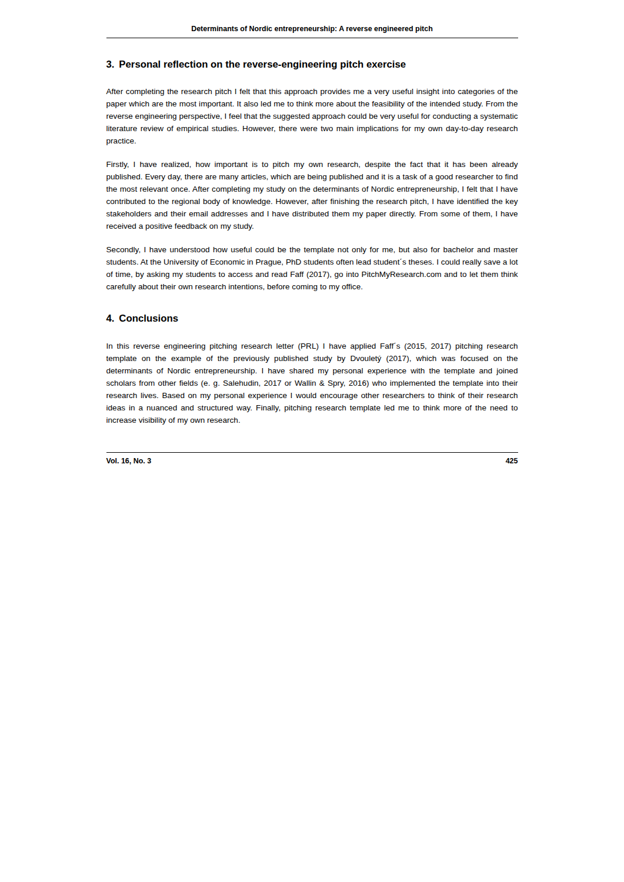Determinants of Nordic entrepreneurship: A reverse engineered pitch
3. Personal reflection on the reverse-engineering pitch exercise
After completing the research pitch I felt that this approach provides me a very useful insight into categories of the paper which are the most important. It also led me to think more about the feasibility of the intended study. From the reverse engineering perspective, I feel that the suggested approach could be very useful for conducting a systematic literature review of empirical studies. However, there were two main implications for my own day-to-day research practice.
Firstly, I have realized, how important is to pitch my own research, despite the fact that it has been already published. Every day, there are many articles, which are being published and it is a task of a good researcher to find the most relevant once. After completing my study on the determinants of Nordic entrepreneurship, I felt that I have contributed to the regional body of knowledge. However, after finishing the research pitch, I have identified the key stakeholders and their email addresses and I have distributed them my paper directly. From some of them, I have received a positive feedback on my study.
Secondly, I have understood how useful could be the template not only for me, but also for bachelor and master students. At the University of Economic in Prague, PhD students often lead student´s theses. I could really save a lot of time, by asking my students to access and read Faff (2017), go into PitchMyResearch.com and to let them think carefully about their own research intentions, before coming to my office.
4. Conclusions
In this reverse engineering pitching research letter (PRL) I have applied Faff´s (2015, 2017) pitching research template on the example of the previously published study by Dvouletý (2017), which was focused on the determinants of Nordic entrepreneurship. I have shared my personal experience with the template and joined scholars from other fields (e. g. Salehudin, 2017 or Wallin & Spry, 2016) who implemented the template into their research lives. Based on my personal experience I would encourage other researchers to think of their research ideas in a nuanced and structured way. Finally, pitching research template led me to think more of the need to increase visibility of my own research.
Vol. 16, No. 3 425